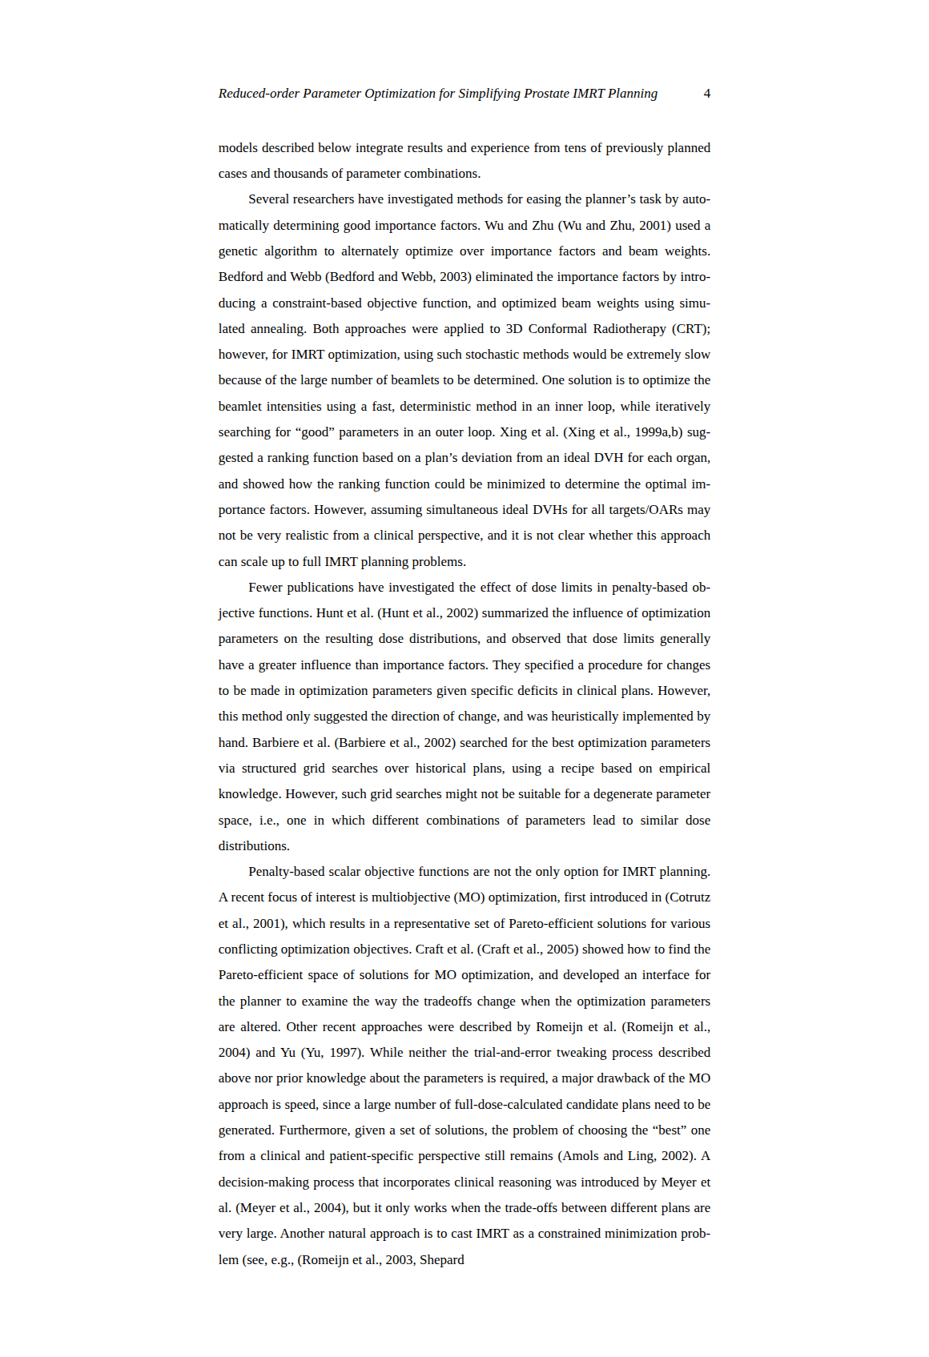Reduced-order Parameter Optimization for Simplifying Prostate IMRT Planning 4
models described below integrate results and experience from tens of previously planned cases and thousands of parameter combinations.
Several researchers have investigated methods for easing the planner’s task by automatically determining good importance factors. Wu and Zhu (Wu and Zhu, 2001) used a genetic algorithm to alternately optimize over importance factors and beam weights. Bedford and Webb (Bedford and Webb, 2003) eliminated the importance factors by introducing a constraint-based objective function, and optimized beam weights using simulated annealing. Both approaches were applied to 3D Conformal Radiotherapy (CRT); however, for IMRT optimization, using such stochastic methods would be extremely slow because of the large number of beamlets to be determined. One solution is to optimize the beamlet intensities using a fast, deterministic method in an inner loop, while iteratively searching for “good” parameters in an outer loop. Xing et al. (Xing et al., 1999a,b) suggested a ranking function based on a plan’s deviation from an ideal DVH for each organ, and showed how the ranking function could be minimized to determine the optimal importance factors. However, assuming simultaneous ideal DVHs for all targets/OARs may not be very realistic from a clinical perspective, and it is not clear whether this approach can scale up to full IMRT planning problems.
Fewer publications have investigated the effect of dose limits in penalty-based objective functions. Hunt et al. (Hunt et al., 2002) summarized the influence of optimization parameters on the resulting dose distributions, and observed that dose limits generally have a greater influence than importance factors. They specified a procedure for changes to be made in optimization parameters given specific deficits in clinical plans. However, this method only suggested the direction of change, and was heuristically implemented by hand. Barbiere et al. (Barbiere et al., 2002) searched for the best optimization parameters via structured grid searches over historical plans, using a recipe based on empirical knowledge. However, such grid searches might not be suitable for a degenerate parameter space, i.e., one in which different combinations of parameters lead to similar dose distributions.
Penalty-based scalar objective functions are not the only option for IMRT planning. A recent focus of interest is multiobjective (MO) optimization, first introduced in (Cotrutz et al., 2001), which results in a representative set of Pareto-efficient solutions for various conflicting optimization objectives. Craft et al. (Craft et al., 2005) showed how to find the Pareto-efficient space of solutions for MO optimization, and developed an interface for the planner to examine the way the tradeoffs change when the optimization parameters are altered. Other recent approaches were described by Romeijn et al. (Romeijn et al., 2004) and Yu (Yu, 1997). While neither the trial-and-error tweaking process described above nor prior knowledge about the parameters is required, a major drawback of the MO approach is speed, since a large number of full-dose-calculated candidate plans need to be generated. Furthermore, given a set of solutions, the problem of choosing the “best” one from a clinical and patient-specific perspective still remains (Amols and Ling, 2002). A decision-making process that incorporates clinical reasoning was introduced by Meyer et al. (Meyer et al., 2004), but it only works when the trade-offs between different plans are very large. Another natural approach is to cast IMRT as a constrained minimization problem (see, e.g., (Romeijn et al., 2003, Shepard